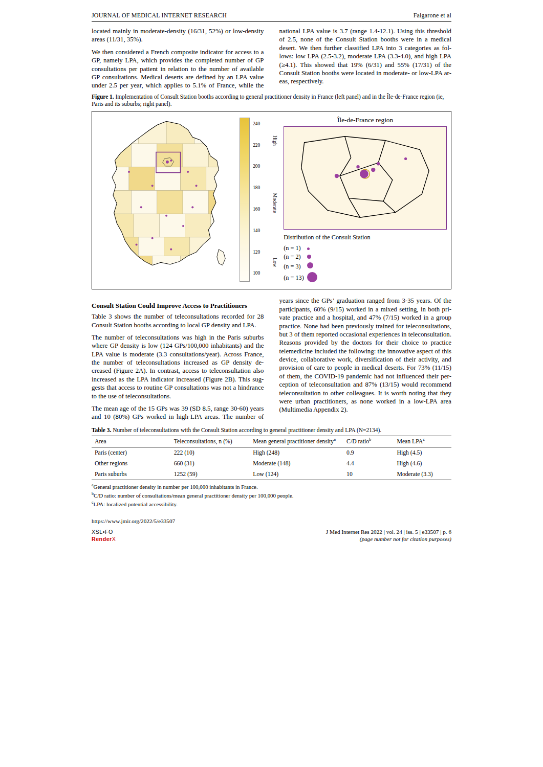Journal of Medical Internet Research
Falgarone et al
located mainly in moderate-density (16/31, 52%) or low-density areas (11/31, 35%).
We then considered a French composite indicator for access to a GP, namely LPA, which provides the completed number of GP consultations per patient in relation to the number of available GP consultations. Medical deserts are defined by an LPA value under 2.5 per year, which applies to 5.1% of France, while the national LPA value is 3.7 (range 1.4-12.1). Using this threshold of 2.5, none of the Consult Station booths were in a medical desert. We then further classified LPA into 3 categories as follows: low LPA (2.5-3.2), moderate LPA (3.3-4.0), and high LPA (≥4.1). This showed that 19% (6/31) and 55% (17/31) of the Consult Station booths were located in moderate- or low-LPA areas, respectively.
Figure 1. Implementation of Consult Station booths according to general practitioner density in France (left panel) and in the Île-de-France region (ie, Paris and its suburbs; right panel).
240 220 200 180 160 140 120 100
High Moderate Low
Île-de-France region
Distribution of the Consult Station
| (n = 1) | |
| (n = 2) | |
| (n = 3) | |
| (n = 13) | |
Consult Station Could Improve Access to Practitioners
Table 3 shows the number of teleconsultations recorded for 28 Consult Station booths according to local GP density and LPA.
The number of teleconsultations was high in the Paris suburbs where GP density is low (124 GPs/100,000 inhabitants) and the LPA value is moderate (3.3 consultations/year). Across France, the number of teleconsultations increased as GP density decreased (Figure 2A). In contrast, access to teleconsultation also increased as the LPA indicator increased (Figure 2B). This suggests that access to routine GP consultations was not a hindrance to the use of teleconsultations.
The mean age of the 15 GPs was 39 (SD 8.5, range 30-60) years and 10 (80%) GPs worked in high-LPA areas. The number of years since the GPs’ graduation ranged from 3-35 years. Of the participants, 60% (9/15) worked in a mixed setting, in both private practice and a hospital, and 47% (7/15) worked in a group practice. None had been previously trained for teleconsultations, but 3 of them reported occasional experiences in teleconsultation. Reasons provided by the doctors for their choice to practice telemedicine included the following: the innovative aspect of this device, collaborative work, diversification of their activity, and provision of care to people in medical deserts. For 73% (11/15) of them, the COVID-19 pandemic had not influenced their perception of teleconsultation and 87% (13/15) would recommend teleconsultation to other colleagues. It is worth noting that they were urban practitioners, as none worked in a low-LPA area (Multimedia Appendix 2).
Table 3. Number of teleconsultations with the Consult Station according to general practitioner density and LPA (N=2134).
| Area | Teleconsultations, n (%) | Mean general practitioner density a | C/D ratio b | Mean LPA c |
| --- | --- | --- | --- | --- |
| Paris (center) | 222 (10) | High (248) | 0.9 | High (4.5) |
| Other regions | 660 (31) | Moderate (148) | 4.4 | High (4.6) |
| Paris suburbs | 1252 (59) | Low (124) | 10 | Moderate (3.3) |
aGeneral practitioner density in number per 100,000 inhabitants in France.
bC/D ratio: number of consultations/mean general practitioner density per 100,000 people.
cLPA: localized potential accessibility.
https://www.jmir.org/2022/5/e33507
XSL•FO
Render X
J Med Internet Res 2022 | vol. 24 | iss. 5 | e33507 | p. 6
(page number not for citation purposes)